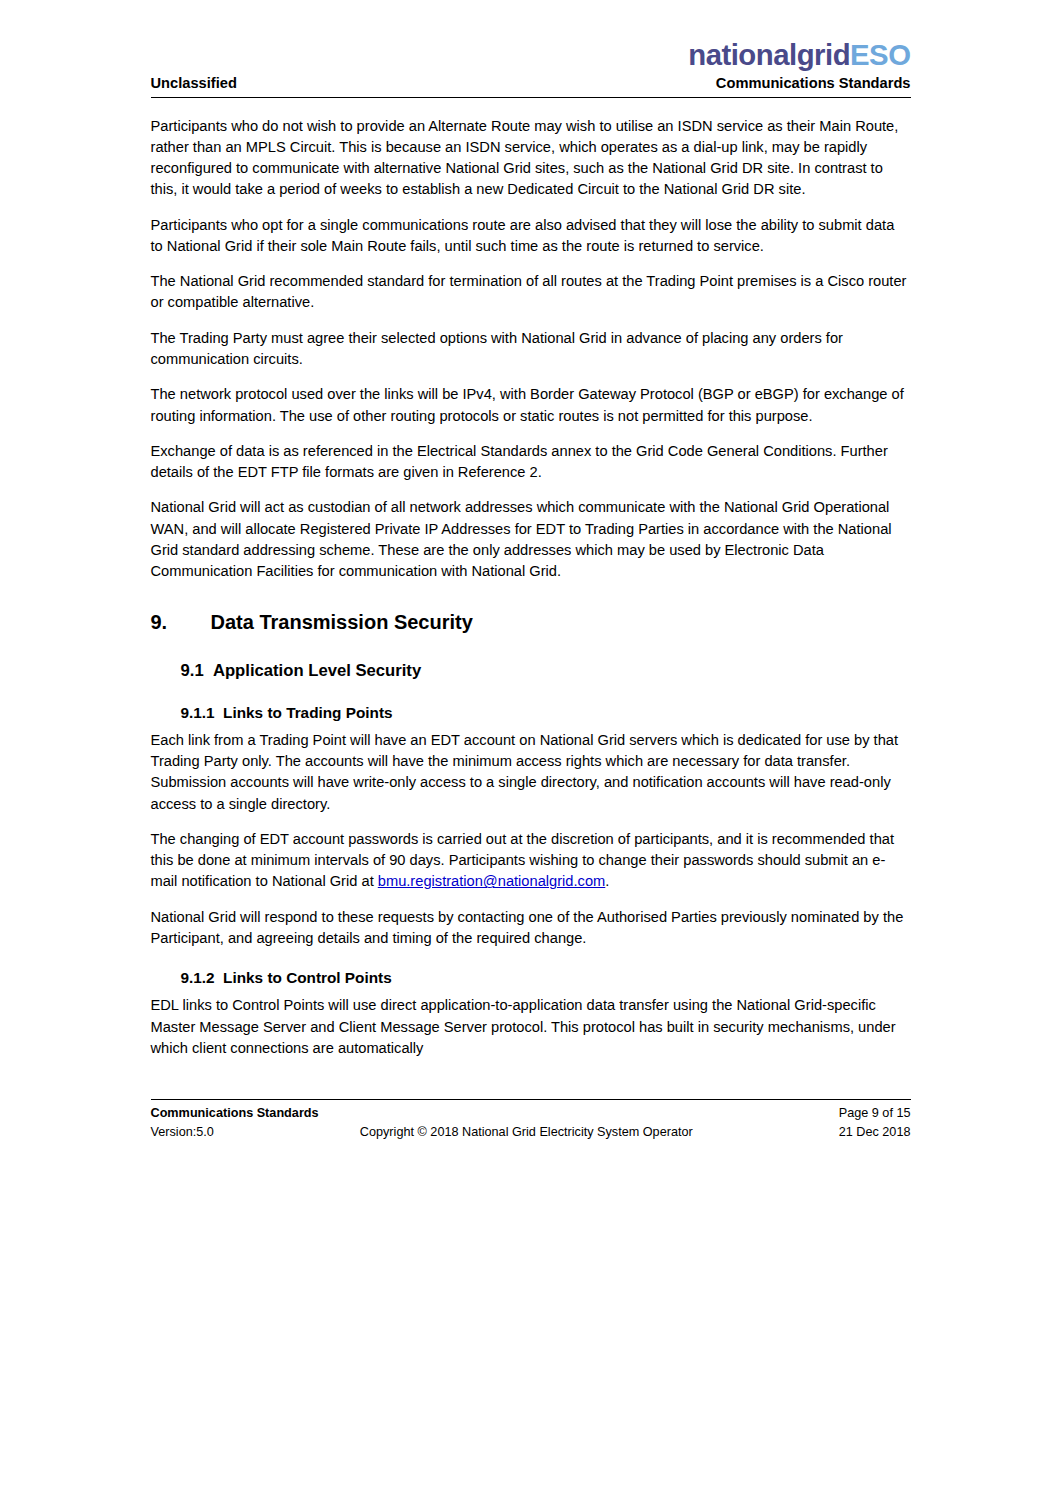national grid ESO
Unclassified Communications Standards
Participants who do not wish to provide an Alternate Route may wish to utilise an ISDN service as their Main Route, rather than an MPLS Circuit. This is because an ISDN service, which operates as a dial-up link, may be rapidly reconfigured to communicate with alternative National Grid sites, such as the National Grid DR site. In contrast to this, it would take a period of weeks to establish a new Dedicated Circuit to the National Grid DR site.
Participants who opt for a single communications route are also advised that they will lose the ability to submit data to National Grid if their sole Main Route fails, until such time as the route is returned to service.
The National Grid recommended standard for termination of all routes at the Trading Point premises is a Cisco router or compatible alternative.
The Trading Party must agree their selected options with National Grid in advance of placing any orders for communication circuits.
The network protocol used over the links will be IPv4, with Border Gateway Protocol (BGP or eBGP) for exchange of routing information. The use of other routing protocols or static routes is not permitted for this purpose.
Exchange of data is as referenced in the Electrical Standards annex to the Grid Code General Conditions. Further details of the EDT FTP file formats are given in Reference 2.
National Grid will act as custodian of all network addresses which communicate with the National Grid Operational WAN, and will allocate Registered Private IP Addresses for EDT to Trading Parties in accordance with the National Grid standard addressing scheme. These are the only addresses which may be used by Electronic Data Communication Facilities for communication with National Grid.
9. Data Transmission Security
9.1 Application Level Security
9.1.1 Links to Trading Points
Each link from a Trading Point will have an EDT account on National Grid servers which is dedicated for use by that Trading Party only. The accounts will have the minimum access rights which are necessary for data transfer. Submission accounts will have write-only access to a single directory, and notification accounts will have read-only access to a single directory.
The changing of EDT account passwords is carried out at the discretion of participants, and it is recommended that this be done at minimum intervals of 90 days. Participants wishing to change their passwords should submit an e-mail notification to National Grid at bmu.registration@nationalgrid.com.
National Grid will respond to these requests by contacting one of the Authorised Parties previously nominated by the Participant, and agreeing details and timing of the required change.
9.1.2 Links to Control Points
EDL links to Control Points will use direct application-to-application data transfer using the National Grid-specific Master Message Server and Client Message Server protocol. This protocol has built in security mechanisms, under which client connections are automatically
Communications Standards Page 9 of 15
Version:5.0 Copyright © 2018 National Grid Electricity System Operator 21 Dec 2018